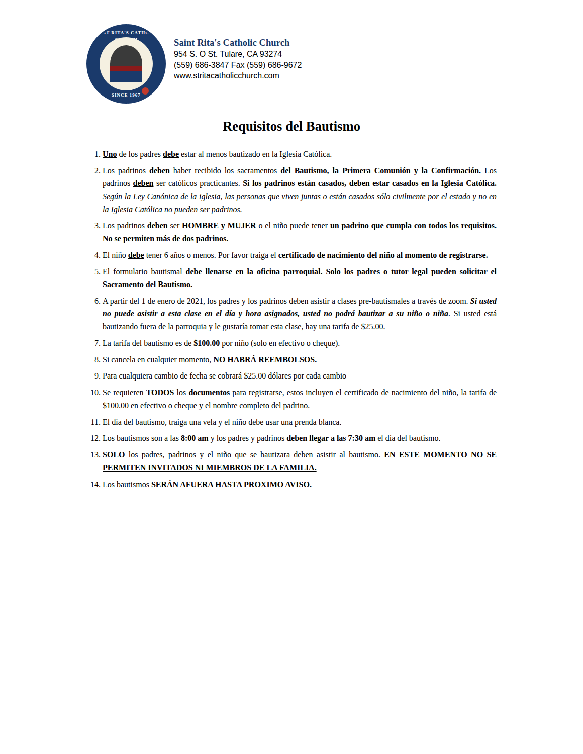SAINT RITA'S CATHOLIC CHURCH SINCE 1967
Saint Rita's Catholic Church
954 S. O St. Tulare, CA 93274
(559) 686-3847 Fax (559) 686-9672
www.stritacatholicchurch.com
Requisitos del Bautismo
Uno de los padres debe estar al menos bautizado en la Iglesia Católica.
Los padrinos deben haber recibido los sacramentos del Bautismo, la Primera Comunión y la Confirmación. Los padrinos deben ser católicos practicantes. Si los padrinos están casados, deben estar casados en la Iglesia Católica. Según la Ley Canónica de la iglesia, las personas que viven juntas o están casados sólo civilmente por el estado y no en la Iglesia Católica no pueden ser padrinos.
Los padrinos deben ser HOMBRE y MUJER o el niño puede tener un padrino que cumpla con todos los requisitos. No se permiten más de dos padrinos.
El niño debe tener 6 años o menos. Por favor traiga el certificado de nacimiento del niño al momento de registrarse.
El formulario bautismal debe llenarse en la oficina parroquial. Solo los padres o tutor legal pueden solicitar el Sacramento del Bautismo.
A partir del 1 de enero de 2021, los padres y los padrinos deben asistir a clases pre-bautismales a través de zoom. Si usted no puede asistir a esta clase en el día y hora asignados, usted no podrá bautizar a su niño o niña. Si usted está bautizando fuera de la parroquia y le gustaría tomar esta clase, hay una tarifa de $25.00.
La tarifa del bautismo es de $100.00 por niño (solo en efectivo o cheque).
Si cancela en cualquier momento, NO HABRÁ REEMBOLSOS.
Para cualquiera cambio de fecha se cobrará $25.00 dólares por cada cambio
Se requieren TODOS los documentos para registrarse, estos incluyen el certificado de nacimiento del niño, la tarifa de $100.00 en efectivo o cheque y el nombre completo del padrino.
El día del bautismo, traiga una vela y el niño debe usar una prenda blanca.
Los bautismos son a las 8:00 am y los padres y padrinos deben llegar a las 7:30 am el día del bautismo.
SOLO los padres, padrinos y el niño que se bautizara deben asistir al bautismo. EN ESTE MOMENTO NO SE PERMITEN INVITADOS NI MIEMBROS DE LA FAMILIA.
Los bautismos SERÁN AFUERA HASTA PROXIMO AVISO.